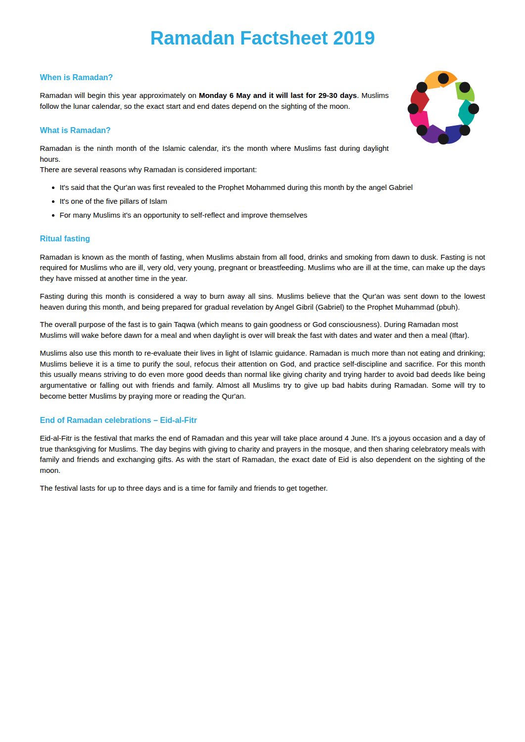Ramadan Factsheet 2019
When is Ramadan?
Ramadan will begin this year approximately on Monday 6 May and it will last for 29-30 days. Muslims follow the lunar calendar, so the exact start and end dates depend on the sighting of the moon.
What is Ramadan?
Ramadan is the ninth month of the Islamic calendar, it's the month where Muslims fast during daylight hours.
There are several reasons why Ramadan is considered important:
It's said that the Qur'an was first revealed to the Prophet Mohammed during this month by the angel Gabriel
It's one of the five pillars of Islam
For many Muslims it's an opportunity to self-reflect and improve themselves
Ritual fasting
Ramadan is known as the month of fasting, when Muslims abstain from all food, drinks and smoking from dawn to dusk. Fasting is not required for Muslims who are ill, very old, very young, pregnant or breastfeeding. Muslims who are ill at the time, can make up the days they have missed at another time in the year.
Fasting during this month is considered a way to burn away all sins. Muslims believe that the Qur'an was sent down to the lowest heaven during this month, and being prepared for gradual revelation by Angel Gibril (Gabriel) to the Prophet Muhammad (pbuh).
The overall purpose of the fast is to gain Taqwa (which means to gain goodness or God consciousness). During Ramadan most Muslims will wake before dawn for a meal and when daylight is over will break the fast with dates and water and then a meal (Iftar).
Muslims also use this month to re-evaluate their lives in light of Islamic guidance. Ramadan is much more than not eating and drinking; Muslims believe it is a time to purify the soul, refocus their attention on God, and practice self-discipline and sacrifice. For this month this usually means striving to do even more good deeds than normal like giving charity and trying harder to avoid bad deeds like being argumentative or falling out with friends and family. Almost all Muslims try to give up bad habits during Ramadan. Some will try to become better Muslims by praying more or reading the Qur'an.
End of Ramadan celebrations – Eid-al-Fitr
Eid-al-Fitr is the festival that marks the end of Ramadan and this year will take place around 4 June. It's a joyous occasion and a day of true thanksgiving for Muslims. The day begins with giving to charity and prayers in the mosque, and then sharing celebratory meals with family and friends and exchanging gifts. As with the start of Ramadan, the exact date of Eid is also dependent on the sighting of the moon.
The festival lasts for up to three days and is a time for family and friends to get together.